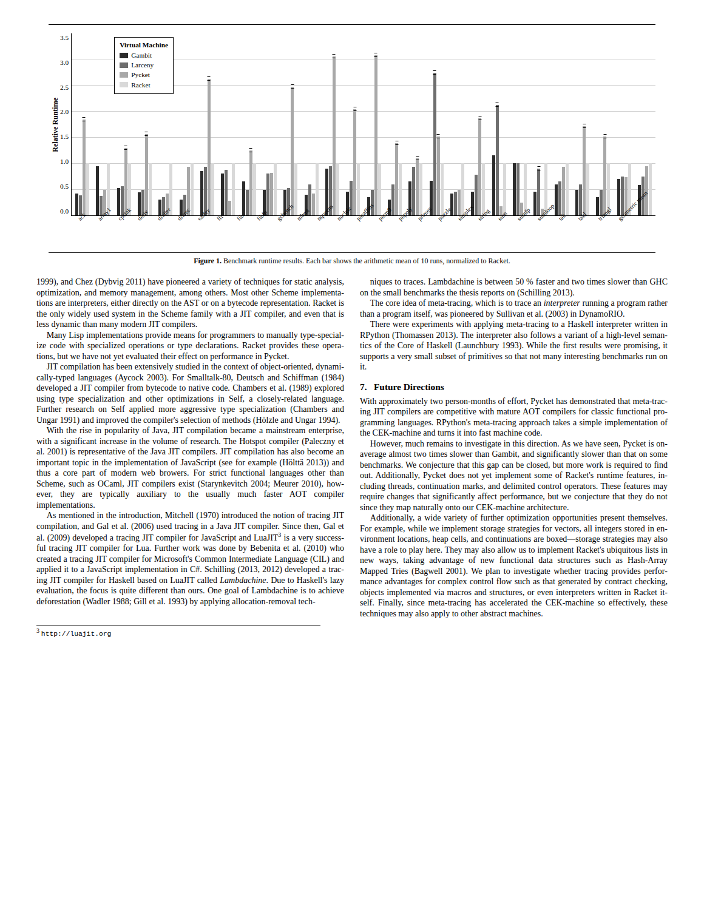Relative Runtime
3.5
3.0
2.5
2.0
1.5
1.0
0.5
0.0
Virtual Machine
Gambit
Larceny
Pycket
Racket
ack array1 cpstak deriv diviter divrec earley fft fib fibfp gcbench mbrot nqueens nucleic paraffins perm9 pnpoly primes puzzle simplex string sum sumfp sumloop tak takl triangl geometric mean
Figure 1. Benchmark runtime results. Each bar shows the arithmetic mean of 10 runs, normalized to Racket.
1999), and Chez (Dybvig 2011) have pioneered a variety of techniques for static analysis, optimization, and memory management, among others. Most other Scheme implementations are interpreters, either directly on the AST or on a bytecode representation. Racket is the only widely used system in the Scheme family with a JIT compiler, and even that is less dynamic than many modern JIT compilers.
Many Lisp implementations provide means for programmers to manually type-specialize code with specialized operations or type declarations. Racket provides these operations, but we have not yet evaluated their effect on performance in Pycket.
JIT compilation has been extensively studied in the context of object-oriented, dynamically-typed languages (Aycock 2003). For Smalltalk-80, Deutsch and Schiffman (1984) developed a JIT compiler from bytecode to native code. Chambers et al. (1989) explored using type specialization and other optimizations in Self, a closely-related language. Further research on Self applied more aggressive type specialization (Chambers and Ungar 1991) and improved the compiler's selection of methods (Hölzle and Ungar 1994).
With the rise in popularity of Java, JIT compilation became a mainstream enterprise, with a significant increase in the volume of research. The Hotspot compiler (Paleczny et al. 2001) is representative of the Java JIT compilers. JIT compilation has also become an important topic in the implementation of JavaScript (see for example (Hölttä 2013)) and thus a core part of modern web browers. For strict functional languages other than Scheme, such as OCaml, JIT compilers exist (Starynkevitch 2004; Meurer 2010), however, they are typically auxiliary to the usually much faster AOT compiler implementations.
As mentioned in the introduction, Mitchell (1970) introduced the notion of tracing JIT compilation, and Gal et al. (2006) used tracing in a Java JIT compiler. Since then, Gal et al. (2009) developed a tracing JIT compiler for JavaScript and LuaJIT3 is a very successful tracing JIT compiler for Lua. Further work was done by Bebenita et al. (2010) who created a tracing JIT compiler for Microsoft's Common Intermediate Language (CIL) and applied it to a JavaScript implementation in C#. Schilling (2013, 2012) developed a tracing JIT compiler for Haskell based on LuaJIT called Lambdachine. Due to Haskell's lazy evaluation, the focus is quite different than ours. One goal of Lambdachine is to achieve deforestation (Wadler 1988; Gill et al. 1993) by applying allocation-removal tech-
niques to traces. Lambdachine is between 50 % faster and two times slower than GHC on the small benchmarks the thesis reports on (Schilling 2013).
The core idea of meta-tracing, which is to trace an interpreter running a program rather than a program itself, was pioneered by Sullivan et al. (2003) in DynamoRIO.
There were experiments with applying meta-tracing to a Haskell interpreter written in RPython (Thomassen 2013). The interpreter also follows a variant of a high-level semantics of the Core of Haskell (Launchbury 1993). While the first results were promising, it supports a very small subset of primitives so that not many interesting benchmarks run on it.
7. Future Directions
With approximately two person-months of effort, Pycket has demonstrated that meta-tracing JIT compilers are competitive with mature AOT compilers for classic functional programming languages. RPython's meta-tracing approach takes a simple implementation of the CEK-machine and turns it into fast machine code.
However, much remains to investigate in this direction. As we have seen, Pycket is on-average almost two times slower than Gambit, and significantly slower than that on some benchmarks. We conjecture that this gap can be closed, but more work is required to find out. Additionally, Pycket does not yet implement some of Racket's runtime features, including threads, continuation marks, and delimited control operators. These features may require changes that significantly affect performance, but we conjecture that they do not since they map naturally onto our CEK-machine architecture.
Additionally, a wide variety of further optimization opportunities present themselves. For example, while we implement storage strategies for vectors, all integers stored in environment locations, heap cells, and continuations are boxed—storage strategies may also have a role to play here. They may also allow us to implement Racket's ubiquitous lists in new ways, taking advantage of new functional data structures such as Hash-Array Mapped Tries (Bagwell 2001). We plan to investigate whether tracing provides performance advantages for complex control flow such as that generated by contract checking, objects implemented via macros and structures, or even interpreters written in Racket itself. Finally, since meta-tracing has accelerated the CEK-machine so effectively, these techniques may also apply to other abstract machines.
3 http://luajit.org